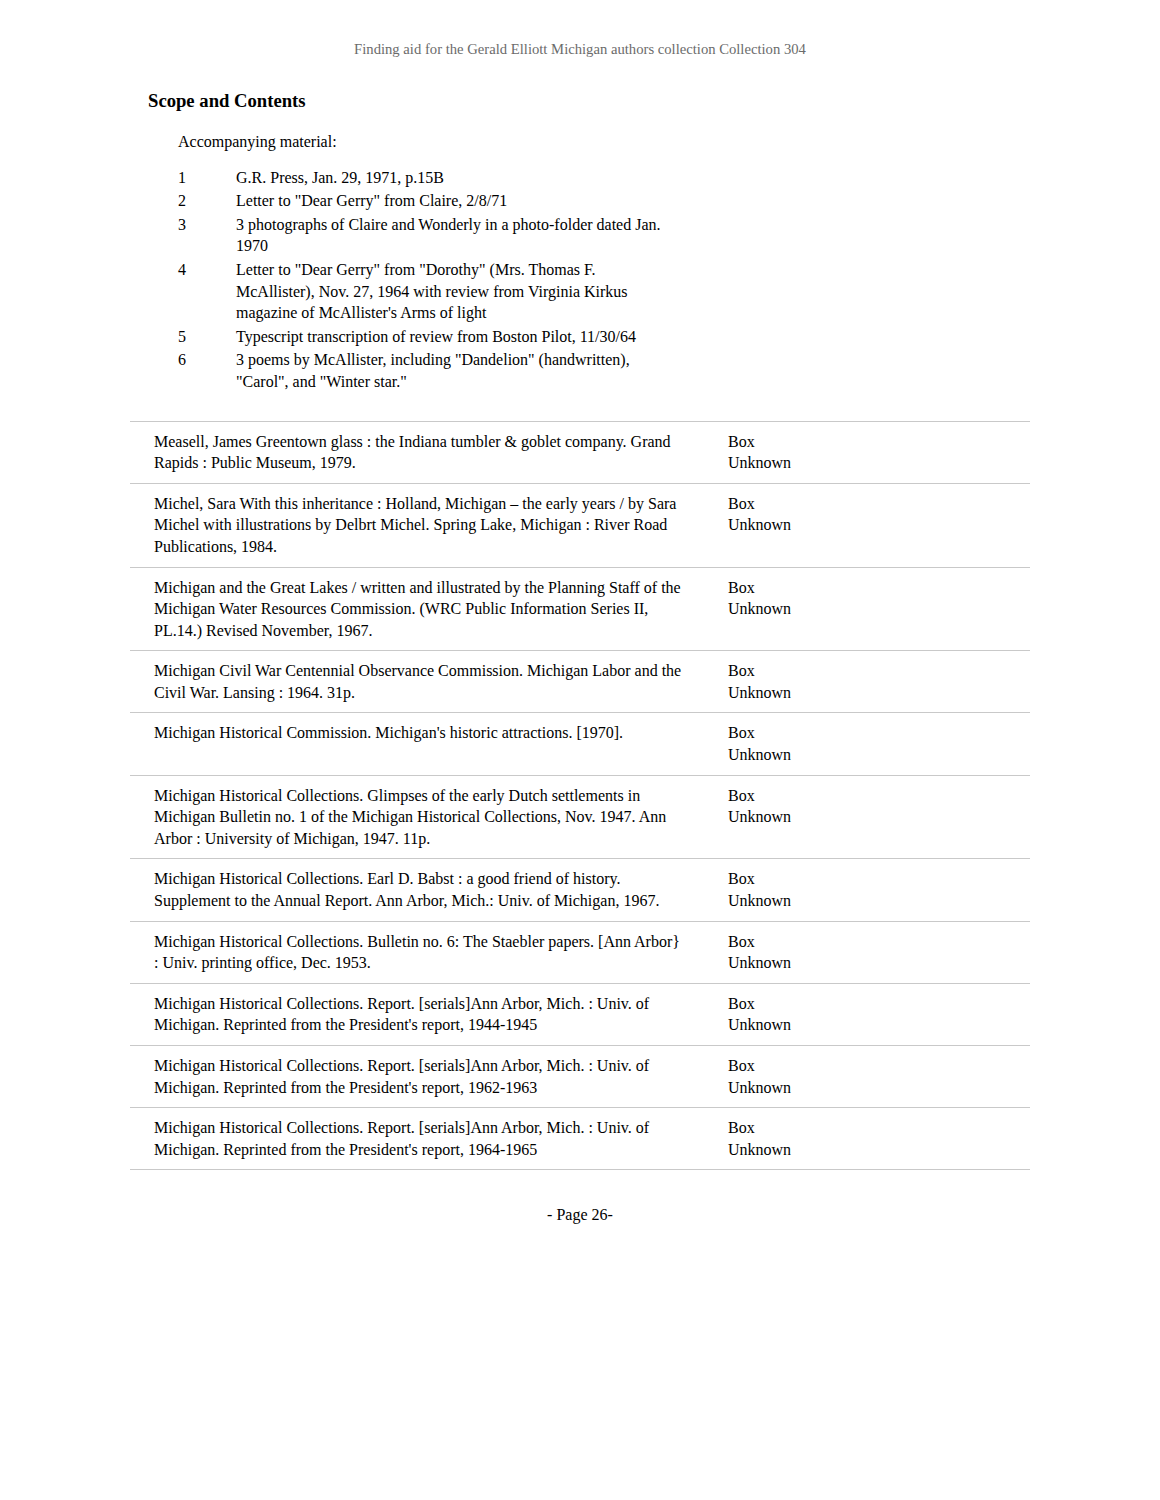Finding aid for the Gerald Elliott Michigan authors collection Collection 304
Scope and Contents
Accompanying material:
| 1 | G.R. Press, Jan. 29, 1971, p.15B |
| 2 | Letter to "Dear Gerry" from Claire, 2/8/71 |
| 3 | 3 photographs of Claire and Wonderly in a photo-folder dated Jan. 1970 |
| 4 | Letter to "Dear Gerry" from "Dorothy" (Mrs. Thomas F. McAllister), Nov. 27, 1964 with review from Virginia Kirkus magazine of McAllister's Arms of light |
| 5 | Typescript transcription of review from Boston Pilot, 11/30/64 |
| 6 | 3 poems by McAllister, including "Dandelion" (handwritten), "Carol", and "Winter star." |
| Measell, James Greentown glass : the Indiana tumbler & goblet company. Grand Rapids : Public Museum, 1979. | Box Unknown |
| Michel, Sara With this inheritance : Holland, Michigan – the early years / by Sara Michel with illustrations by Delbrt Michel. Spring Lake, Michigan : River Road Publications, 1984. | Box Unknown |
| Michigan and the Great Lakes / written and illustrated by the Planning Staff of the Michigan Water Resources Commission. (WRC Public Information Series II, PL.14.) Revised November, 1967. | Box Unknown |
| Michigan Civil War Centennial Observance Commission. Michigan Labor and the Civil War. Lansing : 1964. 31p. | Box Unknown |
| Michigan Historical Commission. Michigan's historic attractions. [1970]. | Box Unknown |
| Michigan Historical Collections. Glimpses of the early Dutch settlements in Michigan Bulletin no. 1 of the Michigan Historical Collections, Nov. 1947. Ann Arbor : University of Michigan, 1947. 11p. | Box Unknown |
| Michigan Historical Collections. Earl D. Babst : a good friend of history. Supplement to the Annual Report. Ann Arbor, Mich.: Univ. of Michigan, 1967. | Box Unknown |
| Michigan Historical Collections. Bulletin no. 6: The Staebler papers. [Ann Arbor} : Univ. printing office, Dec. 1953. | Box Unknown |
| Michigan Historical Collections. Report. [serials]Ann Arbor, Mich. : Univ. of Michigan. Reprinted from the President's report, 1944-1945 | Box Unknown |
| Michigan Historical Collections. Report. [serials]Ann Arbor, Mich. : Univ. of Michigan. Reprinted from the President's report, 1962-1963 | Box Unknown |
| Michigan Historical Collections. Report. [serials]Ann Arbor, Mich. : Univ. of Michigan. Reprinted from the President's report, 1964-1965 | Box Unknown |
- Page 26-